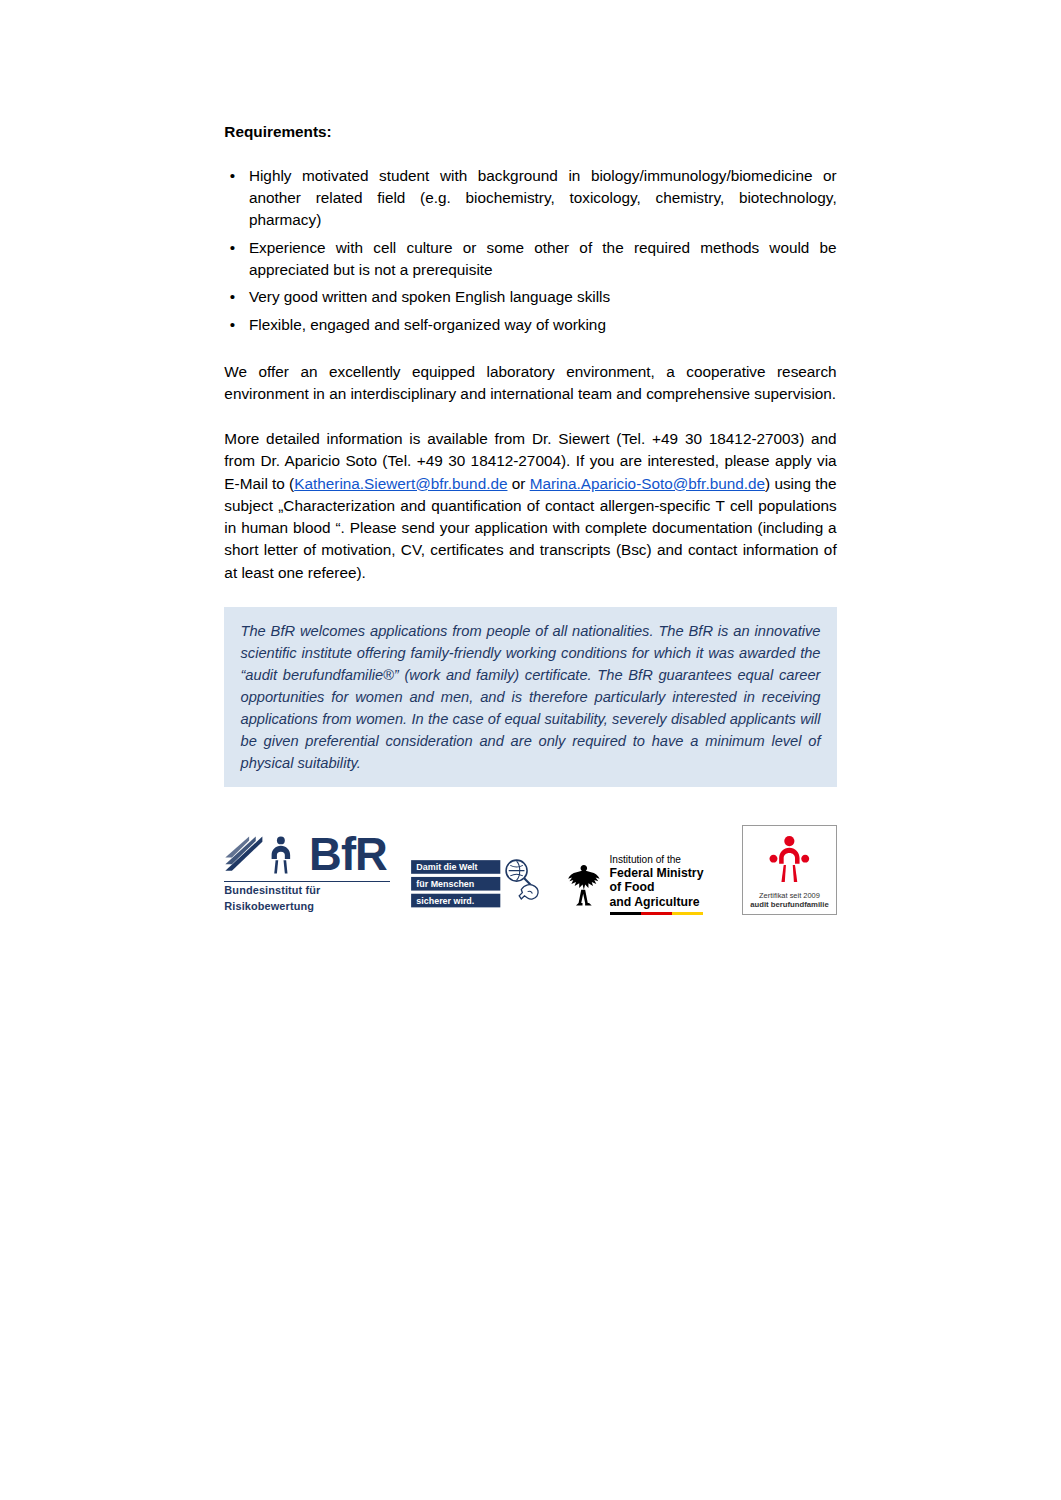Requirements:
Highly motivated student with background in biology/immunology/biomedicine or another related field (e.g. biochemistry, toxicology, chemistry, biotechnology, pharmacy)
Experience with cell culture or some other of the required methods would be appreciated but is not a prerequisite
Very good written and spoken English language skills
Flexible, engaged and self-organized way of working
We offer an excellently equipped laboratory environment, a cooperative research environment in an interdisciplinary and international team and comprehensive supervision.
More detailed information is available from Dr. Siewert (Tel. +49 30 18412-27003) and from Dr. Aparicio Soto (Tel. +49 30 18412-27004). If you are interested, please apply via E-Mail to (Katherina.Siewert@bfr.bund.de or Marina.Aparicio-Soto@bfr.bund.de) using the subject „Characterization and quantification of contact allergen-specific T cell populations in human blood “. Please send your application with complete documentation (including a short letter of motivation, CV, certificates and transcripts (Bsc) and contact information of at least one referee).
The BfR welcomes applications from people of all nationalities. The BfR is an innovative scientific institute offering family-friendly working conditions for which it was awarded the “audit berufundfamilie®” (work and family) certificate. The BfR guarantees equal career opportunities for women and men, and is therefore particularly interested in receiving applications from women. In the case of equal suitability, severely disabled applicants will be given preferential consideration and are only required to have a minimum level of physical suitability.
Bf R
Bundesinstitut für Risikobewertung
Damit die Welt für Menschen sicherer wird.
Institution of the
Federal Ministry
of Food
and Agriculture
Zertifikat seit 2009
audit berufundfamilie